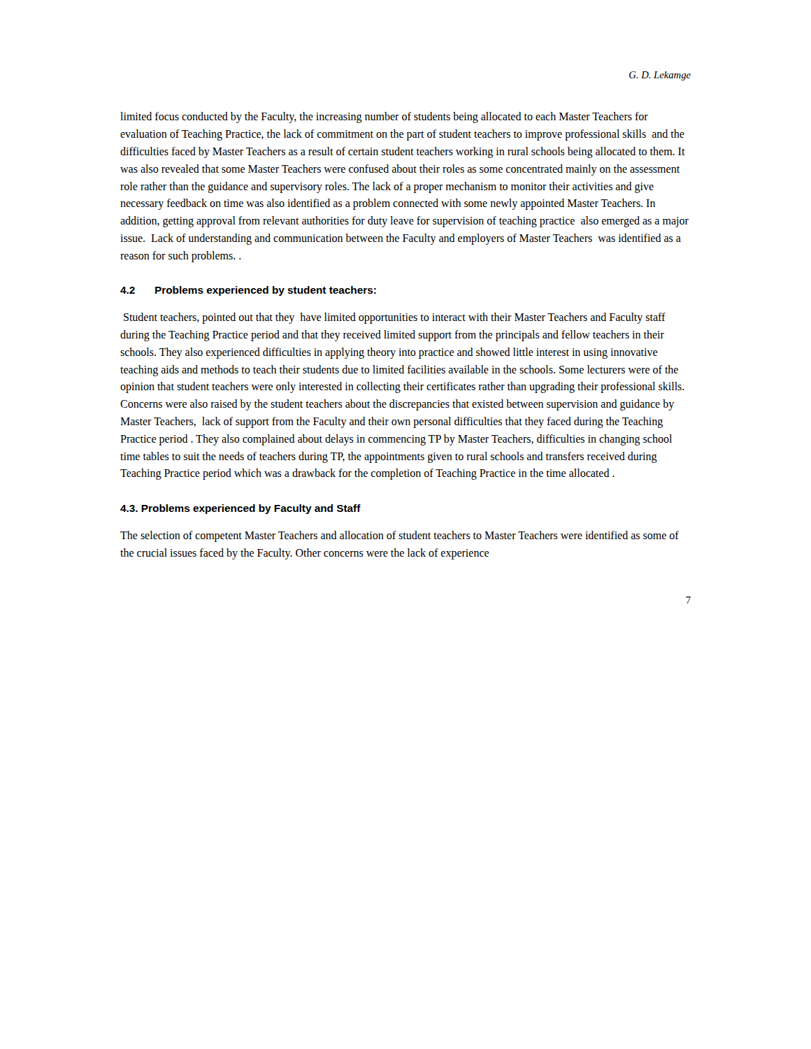G. D. Lekamge
limited focus conducted by the Faculty, the increasing number of students being allocated to each Master Teachers for evaluation of Teaching Practice, the lack of commitment on the part of student teachers to improve professional skills and the difficulties faced by Master Teachers as a result of certain student teachers working in rural schools being allocated to them. It was also revealed that some Master Teachers were confused about their roles as some concentrated mainly on the assessment role rather than the guidance and supervisory roles. The lack of a proper mechanism to monitor their activities and give necessary feedback on time was also identified as a problem connected with some newly appointed Master Teachers. In addition, getting approval from relevant authorities for duty leave for supervision of teaching practice also emerged as a major issue. Lack of understanding and communication between the Faculty and employers of Master Teachers was identified as a reason for such problems. .
4.2 Problems experienced by student teachers:
Student teachers, pointed out that they have limited opportunities to interact with their Master Teachers and Faculty staff during the Teaching Practice period and that they received limited support from the principals and fellow teachers in their schools. They also experienced difficulties in applying theory into practice and showed little interest in using innovative teaching aids and methods to teach their students due to limited facilities available in the schools. Some lecturers were of the opinion that student teachers were only interested in collecting their certificates rather than upgrading their professional skills. Concerns were also raised by the student teachers about the discrepancies that existed between supervision and guidance by Master Teachers, lack of support from the Faculty and their own personal difficulties that they faced during the Teaching Practice period . They also complained about delays in commencing TP by Master Teachers, difficulties in changing school time tables to suit the needs of teachers during TP, the appointments given to rural schools and transfers received during Teaching Practice period which was a drawback for the completion of Teaching Practice in the time allocated .
4.3. Problems experienced by Faculty and Staff
The selection of competent Master Teachers and allocation of student teachers to Master Teachers were identified as some of the crucial issues faced by the Faculty. Other concerns were the lack of experience
7